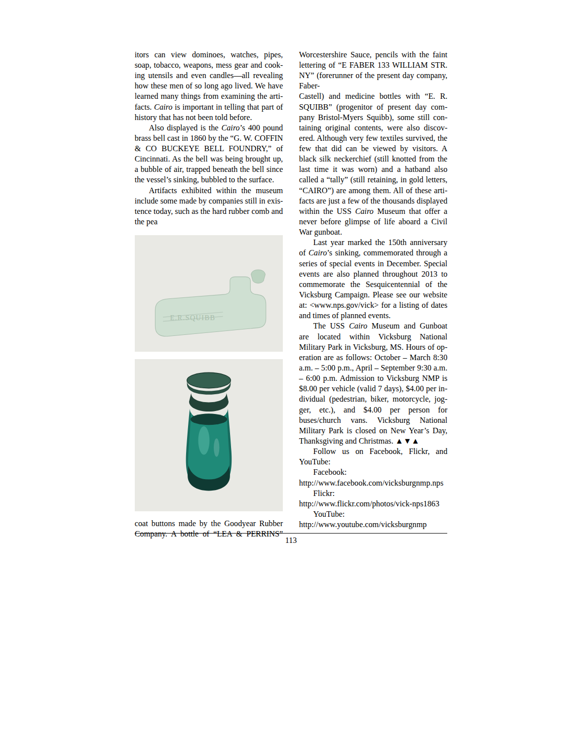itors can view dominoes, watches, pipes, soap, tobacco, weapons, mess gear and cooking utensils and even candles—all revealing how these men of so long ago lived. We have learned many things from examining the artifacts. Cairo is important in telling that part of history that has not been told before.
Also displayed is the Cairo’s 400 pound brass bell cast in 1860 by the “G. W. COFFIN & CO BUCKEYE BELL FOUNDRY,” of Cincinnati. As the bell was being brought up, a bubble of air, trapped beneath the bell since the vessel’s sinking, bubbled to the surface.
Artifacts exhibited within the museum include some made by companies still in existence today, such as the hard rubber comb and the pea
coat buttons made by the Goodyear Rubber Company. A bottle of “LEA & PERRINS” Worcestershire Sauce, pencils with the faint lettering of “E FABER 133 WILLIAM STR. NY” (forerunner of the present day company, Faber-
Castell) and medicine bottles with “E. R. SQUIBB” (progenitor of present day company Bristol-Myers Squibb), some still containing original contents, were also discovered. Although very few textiles survived, the few that did can be viewed by visitors. A black silk neckerchief (still knotted from the last time it was worn) and a hatband also called a “tally” (still retaining, in gold letters, “CAIRO”) are among them. All of these artifacts are just a few of the thousands displayed within the USS Cairo Museum that offer a never before glimpse of life aboard a Civil War gunboat.
Last year marked the 150th anniversary of Cairo’s sinking, commemorated through a series of special events in December. Special events are also planned throughout 2013 to commemorate the Sesquicentennial of the Vicksburg Campaign. Please see our website at: <www.nps.gov/vick> for a listing of dates and times of planned events.
The USS Cairo Museum and Gunboat are located within Vicksburg National Military Park in Vicksburg, MS. Hours of operation are as follows: October – March 8:30 a.m. – 5:00 p.m., April – September 9:30 a.m. – 6:00 p.m. Admission to Vicksburg NMP is $8.00 per vehicle (valid 7 days), $4.00 per individual (pedestrian, biker, motorcycle, jogger, etc.), and $4.00 per person for buses/church vans. Vicksburg National Military Park is closed on New Year’s Day, Thanksgiving and Christmas. ▲▼▲
Follow us on Facebook, Flickr, and YouTube:
Facebook: http://www.facebook.com/vicksburgnmp.nps
Flickr: http://www.flickr.com/photos/vick-nps1863
YouTube: http://www.youtube.com/vicksburgnmp
113